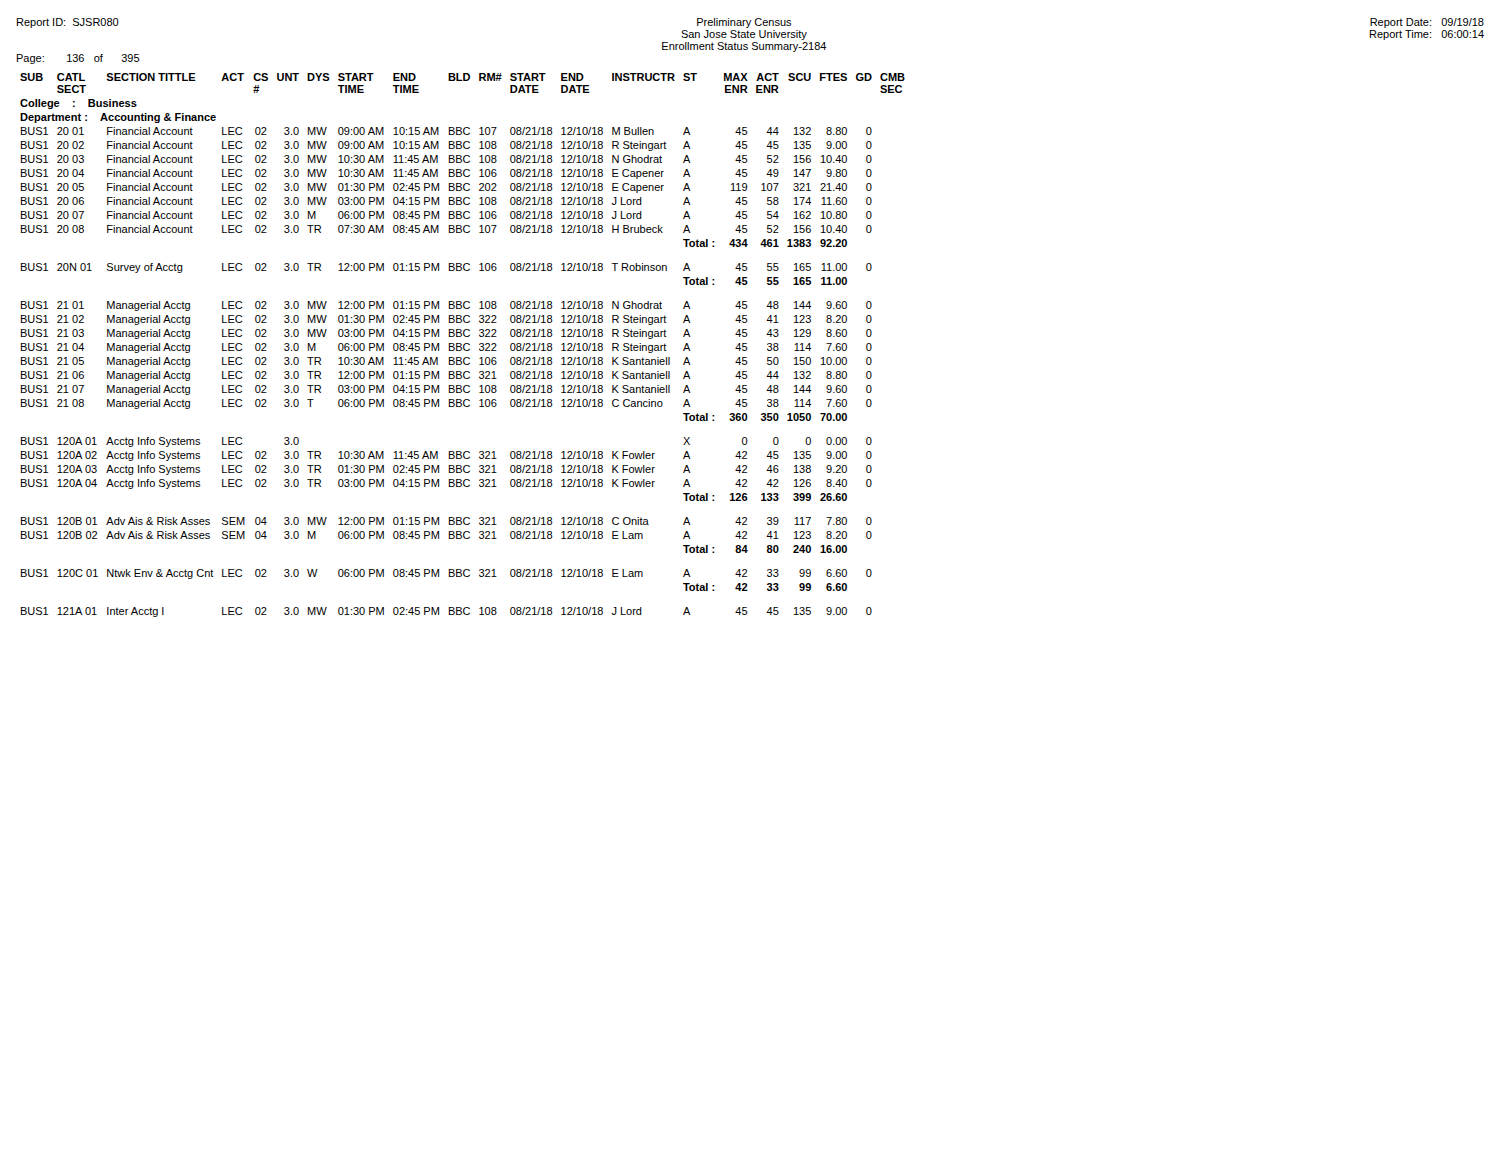Report ID: SJSR080
Preliminary Census San Jose State University Enrollment Status Summary-2184
Report Date: 09/19/18 Report Time: 06:00:14
Page: 136 of 395
| SUB | CATL SECT | SECTION TITTLE | ACT | CS # | UNT | DYS | START TIME | END TIME | BLD | RM# | START DATE | END DATE | INSTRUCTR | ST | MAX ENR | ACT ENR | SCU | FTES | GD | CMB SEC |
| --- | --- | --- | --- | --- | --- | --- | --- | --- | --- | --- | --- | --- | --- | --- | --- | --- | --- | --- | --- | --- |
| College : Business |
| Department : Accounting & Finance |
| BUS1 | 20 01 | Financial Account | LEC | 02 | 3.0 | MW | 09:00 AM | 10:15 AM | BBC | 107 | 08/21/18 | 12/10/18 | M Bullen | A | 45 | 44 | 132 | 8.80 | 0 | |
| BUS1 | 20 02 | Financial Account | LEC | 02 | 3.0 | MW | 09:00 AM | 10:15 AM | BBC | 108 | 08/21/18 | 12/10/18 | R Steingart | A | 45 | 45 | 135 | 9.00 | 0 | |
| BUS1 | 20 03 | Financial Account | LEC | 02 | 3.0 | MW | 10:30 AM | 11:45 AM | BBC | 108 | 08/21/18 | 12/10/18 | N Ghodrat | A | 45 | 52 | 156 | 10.40 | 0 | |
| BUS1 | 20 04 | Financial Account | LEC | 02 | 3.0 | MW | 10:30 AM | 11:45 AM | BBC | 106 | 08/21/18 | 12/10/18 | E Capener | A | 45 | 49 | 147 | 9.80 | 0 | |
| BUS1 | 20 05 | Financial Account | LEC | 02 | 3.0 | MW | 01:30 PM | 02:45 PM | BBC | 202 | 08/21/18 | 12/10/18 | E Capener | A | 119 | 107 | 321 | 21.40 | 0 | |
| BUS1 | 20 06 | Financial Account | LEC | 02 | 3.0 | MW | 03:00 PM | 04:15 PM | BBC | 108 | 08/21/18 | 12/10/18 | J Lord | A | 45 | 58 | 174 | 11.60 | 0 | |
| BUS1 | 20 07 | Financial Account | LEC | 02 | 3.0 | M | 06:00 PM | 08:45 PM | BBC | 106 | 08/21/18 | 12/10/18 | J Lord | A | 45 | 54 | 162 | 10.80 | 0 | |
| BUS1 | 20 08 | Financial Account | LEC | 02 | 3.0 | TR | 07:30 AM | 08:45 AM | BBC | 107 | 08/21/18 | 12/10/18 | H Brubeck | A | 45 | 52 | 156 | 10.40 | 0 | |
| | Total : | 434 | 461 | 1383 | 92.20 | | |
| BUS1 | 20N 01 | Survey of Acctg | LEC | 02 | 3.0 | TR | 12:00 PM | 01:15 PM | BBC | 106 | 08/21/18 | 12/10/18 | T Robinson | A | 45 | 55 | 165 | 11.00 | 0 | |
| | Total : | 45 | 55 | 165 | 11.00 | | |
| BUS1 | 21 01 | Managerial Acctg | LEC | 02 | 3.0 | MW | 12:00 PM | 01:15 PM | BBC | 108 | 08/21/18 | 12/10/18 | N Ghodrat | A | 45 | 48 | 144 | 9.60 | 0 | |
| BUS1 | 21 02 | Managerial Acctg | LEC | 02 | 3.0 | MW | 01:30 PM | 02:45 PM | BBC | 322 | 08/21/18 | 12/10/18 | R Steingart | A | 45 | 41 | 123 | 8.20 | 0 | |
| BUS1 | 21 03 | Managerial Acctg | LEC | 02 | 3.0 | MW | 03:00 PM | 04:15 PM | BBC | 322 | 08/21/18 | 12/10/18 | R Steingart | A | 45 | 43 | 129 | 8.60 | 0 | |
| BUS1 | 21 04 | Managerial Acctg | LEC | 02 | 3.0 | M | 06:00 PM | 08:45 PM | BBC | 322 | 08/21/18 | 12/10/18 | R Steingart | A | 45 | 38 | 114 | 7.60 | 0 | |
| BUS1 | 21 05 | Managerial Acctg | LEC | 02 | 3.0 | TR | 10:30 AM | 11:45 AM | BBC | 106 | 08/21/18 | 12/10/18 | K Santaniell | A | 45 | 50 | 150 | 10.00 | 0 | |
| BUS1 | 21 06 | Managerial Acctg | LEC | 02 | 3.0 | TR | 12:00 PM | 01:15 PM | BBC | 321 | 08/21/18 | 12/10/18 | K Santaniell | A | 45 | 44 | 132 | 8.80 | 0 | |
| BUS1 | 21 07 | Managerial Acctg | LEC | 02 | 3.0 | TR | 03:00 PM | 04:15 PM | BBC | 108 | 08/21/18 | 12/10/18 | K Santaniell | A | 45 | 48 | 144 | 9.60 | 0 | |
| BUS1 | 21 08 | Managerial Acctg | LEC | 02 | 3.0 | T | 06:00 PM | 08:45 PM | BBC | 106 | 08/21/18 | 12/10/18 | C Cancino | A | 45 | 38 | 114 | 7.60 | 0 | |
| | Total : | 360 | 350 | 1050 | 70.00 | | |
| BUS1 | 120A 01 | Acctg Info Systems | LEC | | 3.0 | | | | | | | | | X | 0 | 0 | 0 | 0.00 | 0 | |
| BUS1 | 120A 02 | Acctg Info Systems | LEC | 02 | 3.0 | TR | 10:30 AM | 11:45 AM | BBC | 321 | 08/21/18 | 12/10/18 | K Fowler | A | 42 | 45 | 135 | 9.00 | 0 | |
| BUS1 | 120A 03 | Acctg Info Systems | LEC | 02 | 3.0 | TR | 01:30 PM | 02:45 PM | BBC | 321 | 08/21/18 | 12/10/18 | K Fowler | A | 42 | 46 | 138 | 9.20 | 0 | |
| BUS1 | 120A 04 | Acctg Info Systems | LEC | 02 | 3.0 | TR | 03:00 PM | 04:15 PM | BBC | 321 | 08/21/18 | 12/10/18 | K Fowler | A | 42 | 42 | 126 | 8.40 | 0 | |
| | Total : | 126 | 133 | 399 | 26.60 | | |
| BUS1 | 120B 01 | Adv Ais & Risk Asses | SEM | 04 | 3.0 | MW | 12:00 PM | 01:15 PM | BBC | 321 | 08/21/18 | 12/10/18 | C Onita | A | 42 | 39 | 117 | 7.80 | 0 | |
| BUS1 | 120B 02 | Adv Ais & Risk Asses | SEM | 04 | 3.0 | M | 06:00 PM | 08:45 PM | BBC | 321 | 08/21/18 | 12/10/18 | E Lam | A | 42 | 41 | 123 | 8.20 | 0 | |
| | Total : | 84 | 80 | 240 | 16.00 | | |
| BUS1 | 120C 01 | Ntwk Env & Acctg Cnt | LEC | 02 | 3.0 | W | 06:00 PM | 08:45 PM | BBC | 321 | 08/21/18 | 12/10/18 | E Lam | A | 42 | 33 | 99 | 6.60 | 0 | |
| | Total : | 42 | 33 | 99 | 6.60 | | |
| BUS1 | 121A 01 | Inter Acctg I | LEC | 02 | 3.0 | MW | 01:30 PM | 02:45 PM | BBC | 108 | 08/21/18 | 12/10/18 | J Lord | A | 45 | 45 | 135 | 9.00 | 0 | |